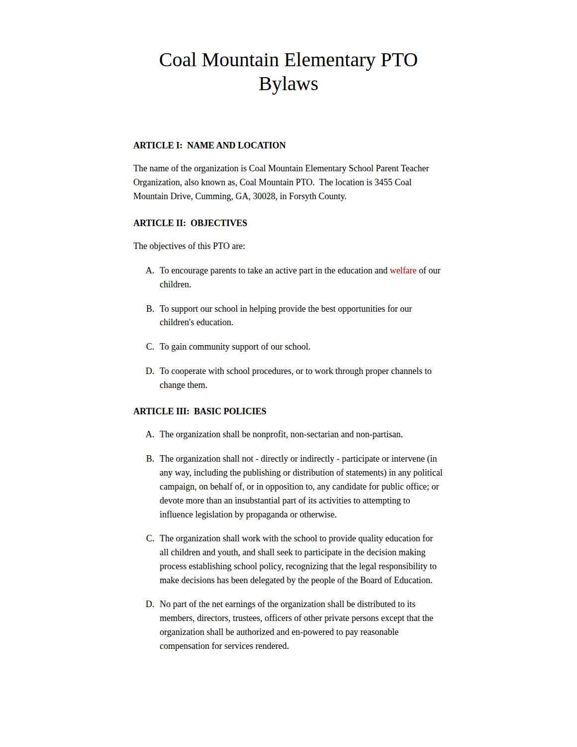Coal Mountain Elementary PTO Bylaws
ARTICLE I: NAME AND LOCATION
The name of the organization is Coal Mountain Elementary School Parent Teacher Organization, also known as, Coal Mountain PTO. The location is 3455 Coal Mountain Drive, Cumming, GA, 30028, in Forsyth County.
ARTICLE II: OBJECTIVES
The objectives of this PTO are:
To encourage parents to take an active part in the education and welfare of our children.
To support our school in helping provide the best opportunities for our children's education.
To gain community support of our school.
To cooperate with school procedures, or to work through proper channels to change them.
ARTICLE III: BASIC POLICIES
The organization shall be nonprofit, non-sectarian and non-partisan.
The organization shall not - directly or indirectly - participate or intervene (in any way, including the publishing or distribution of statements) in any political campaign, on behalf of, or in opposition to, any candidate for public office; or devote more than an insubstantial part of its activities to attempting to influence legislation by propaganda or otherwise.
The organization shall work with the school to provide quality education for all children and youth, and shall seek to participate in the decision making process establishing school policy, recognizing that the legal responsibility to make decisions has been delegated by the people of the Board of Education.
No part of the net earnings of the organization shall be distributed to its members, directors, trustees, officers of other private persons except that the organization shall be authorized and en-powered to pay reasonable compensation for services rendered.